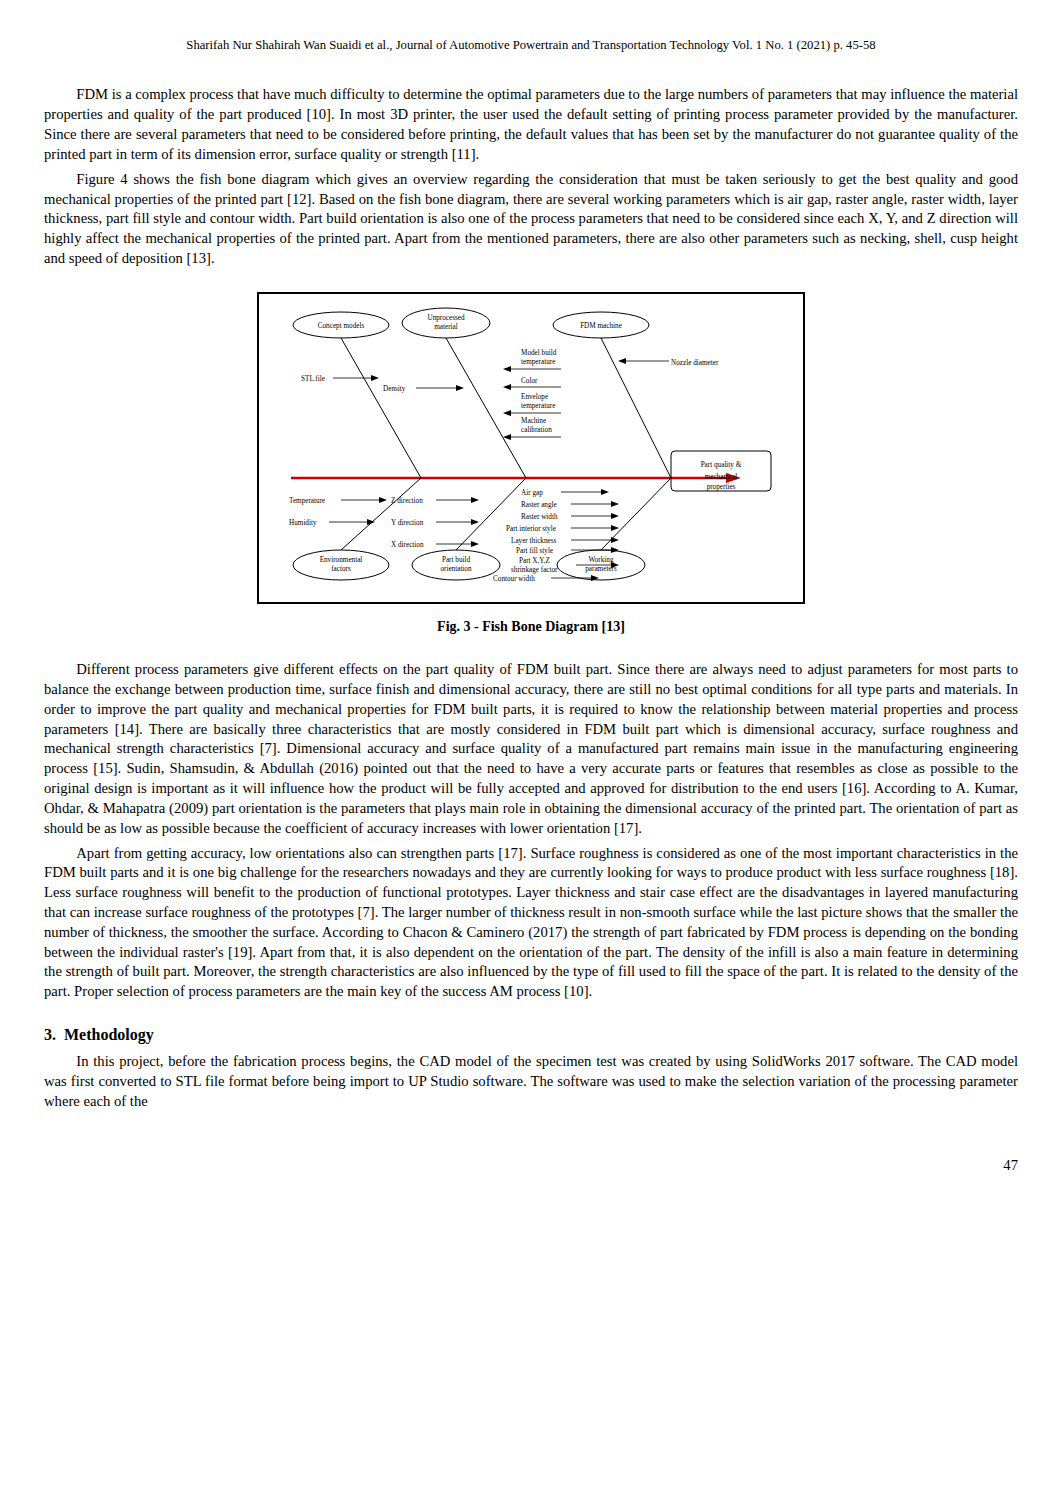Sharifah Nur Shahirah Wan Suaidi et al., Journal of Automotive Powertrain and Transportation Technology Vol. 1 No. 1 (2021) p. 45-58
FDM is a complex process that have much difficulty to determine the optimal parameters due to the large numbers of parameters that may influence the material properties and quality of the part produced [10]. In most 3D printer, the user used the default setting of printing process parameter provided by the manufacturer. Since there are several parameters that need to be considered before printing, the default values that has been set by the manufacturer do not guarantee quality of the printed part in term of its dimension error, surface quality or strength [11].
Figure 4 shows the fish bone diagram which gives an overview regarding the consideration that must be taken seriously to get the best quality and good mechanical properties of the printed part [12]. Based on the fish bone diagram, there are several working parameters which is air gap, raster angle, raster width, layer thickness, part fill style and contour width. Part build orientation is also one of the process parameters that need to be considered since each X, Y, and Z direction will highly affect the mechanical properties of the printed part. Apart from the mentioned parameters, there are also other parameters such as necking, shell, cusp height and speed of deposition [13].
Concept models Unprocessed material FDM machine Environmental factors Part build orientation Working parameters Part quality & mechanical properties STL file Density Model build temperature Color Envelope temperature Machine calibration Nozzle diameter Temperature Humidity Z direction Y direction X direction Air gap Raster angle Raster width Part interior style Layer thickness Part fill style Part X,Y,Z shrinkage factor Contour width
Fig. 3 - Fish Bone Diagram [13]
Different process parameters give different effects on the part quality of FDM built part. Since there are always need to adjust parameters for most parts to balance the exchange between production time, surface finish and dimensional accuracy, there are still no best optimal conditions for all type parts and materials. In order to improve the part quality and mechanical properties for FDM built parts, it is required to know the relationship between material properties and process parameters [14]. There are basically three characteristics that are mostly considered in FDM built part which is dimensional accuracy, surface roughness and mechanical strength characteristics [7]. Dimensional accuracy and surface quality of a manufactured part remains main issue in the manufacturing engineering process [15]. Sudin, Shamsudin, & Abdullah (2016) pointed out that the need to have a very accurate parts or features that resembles as close as possible to the original design is important as it will influence how the product will be fully accepted and approved for distribution to the end users [16]. According to A. Kumar, Ohdar, & Mahapatra (2009) part orientation is the parameters that plays main role in obtaining the dimensional accuracy of the printed part. The orientation of part as should be as low as possible because the coefficient of accuracy increases with lower orientation [17].
Apart from getting accuracy, low orientations also can strengthen parts [17]. Surface roughness is considered as one of the most important characteristics in the FDM built parts and it is one big challenge for the researchers nowadays and they are currently looking for ways to produce product with less surface roughness [18]. Less surface roughness will benefit to the production of functional prototypes. Layer thickness and stair case effect are the disadvantages in layered manufacturing that can increase surface roughness of the prototypes [7]. The larger number of thickness result in non-smooth surface while the last picture shows that the smaller the number of thickness, the smoother the surface. According to Chacon & Caminero (2017) the strength of part fabricated by FDM process is depending on the bonding between the individual raster's [19]. Apart from that, it is also dependent on the orientation of the part. The density of the infill is also a main feature in determining the strength of built part. Moreover, the strength characteristics are also influenced by the type of fill used to fill the space of the part. It is related to the density of the part. Proper selection of process parameters are the main key of the success AM process [10].
3. Methodology
In this project, before the fabrication process begins, the CAD model of the specimen test was created by using SolidWorks 2017 software. The CAD model was first converted to STL file format before being import to UP Studio software. The software was used to make the selection variation of the processing parameter where each of the
47